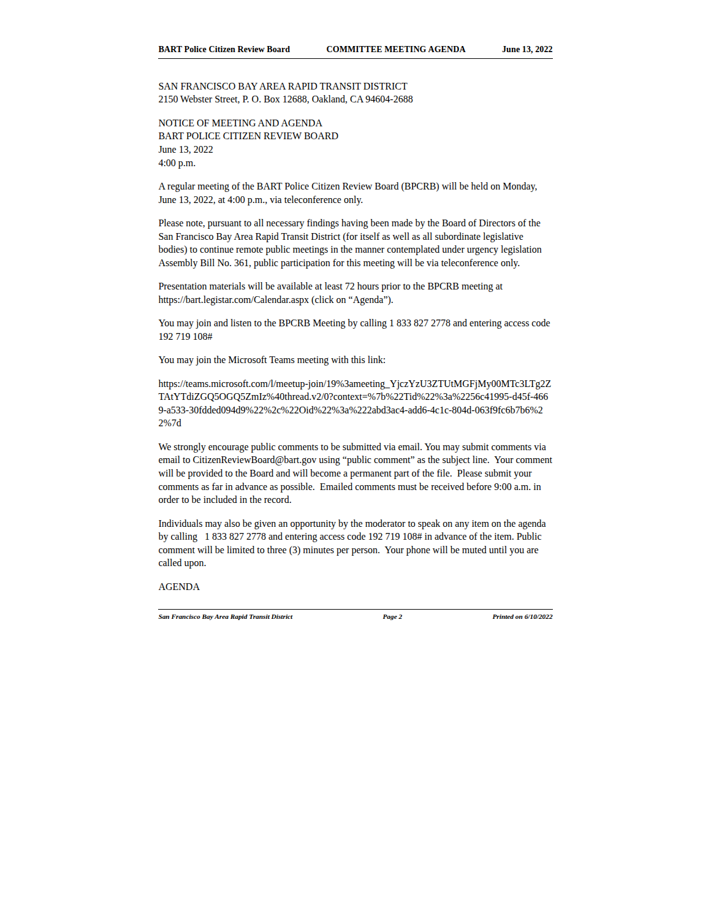BART Police Citizen Review Board COMMITTEE MEETING AGENDA June 13, 2022
SAN FRANCISCO BAY AREA RAPID TRANSIT DISTRICT 2150 Webster Street, P. O. Box 12688, Oakland, CA 94604-2688
NOTICE OF MEETING AND AGENDA BART POLICE CITIZEN REVIEW BOARD June 13, 2022 4:00 p.m.
A regular meeting of the BART Police Citizen Review Board (BPCRB) will be held on Monday, June 13, 2022, at 4:00 p.m., via teleconference only.
Please note, pursuant to all necessary findings having been made by the Board of Directors of the San Francisco Bay Area Rapid Transit District (for itself as well as all subordinate legislative bodies) to continue remote public meetings in the manner contemplated under urgency legislation Assembly Bill No. 361, public participation for this meeting will be via teleconference only.
Presentation materials will be available at least 72 hours prior to the BPCRB meeting at https://bart.legistar.com/Calendar.aspx (click on “Agenda”).
You may join and listen to the BPCRB Meeting by calling 1 833 827 2778 and entering access code 192 719 108#
You may join the Microsoft Teams meeting with this link:
https://teams.microsoft.com/l/meetup-join/19%3ameeting_YjczYzU3ZTUtMGFjMy00MTc3LTg2ZTAtYTdiZGQ5OGQ5ZmIz%40thread.v2/0?context=%7b%22Tid%22%3a%2256c41995-d45f-4669-a533-30fdded094d9%22%2c%22Oid%22%3a%222abd3ac4-add6-4c1c-804d-063f9fc6b7b6%22%7d
We strongly encourage public comments to be submitted via email. You may submit comments via email to CitizenReviewBoard@bart.gov using “public comment” as the subject line. Your comment will be provided to the Board and will become a permanent part of the file. Please submit your comments as far in advance as possible. Emailed comments must be received before 9:00 a.m. in order to be included in the record.
Individuals may also be given an opportunity by the moderator to speak on any item on the agenda by calling 1 833 827 2778 and entering access code 192 719 108# in advance of the item. Public comment will be limited to three (3) minutes per person. Your phone will be muted until you are called upon.
AGENDA
San Francisco Bay Area Rapid Transit District Page 2 Printed on 6/10/2022